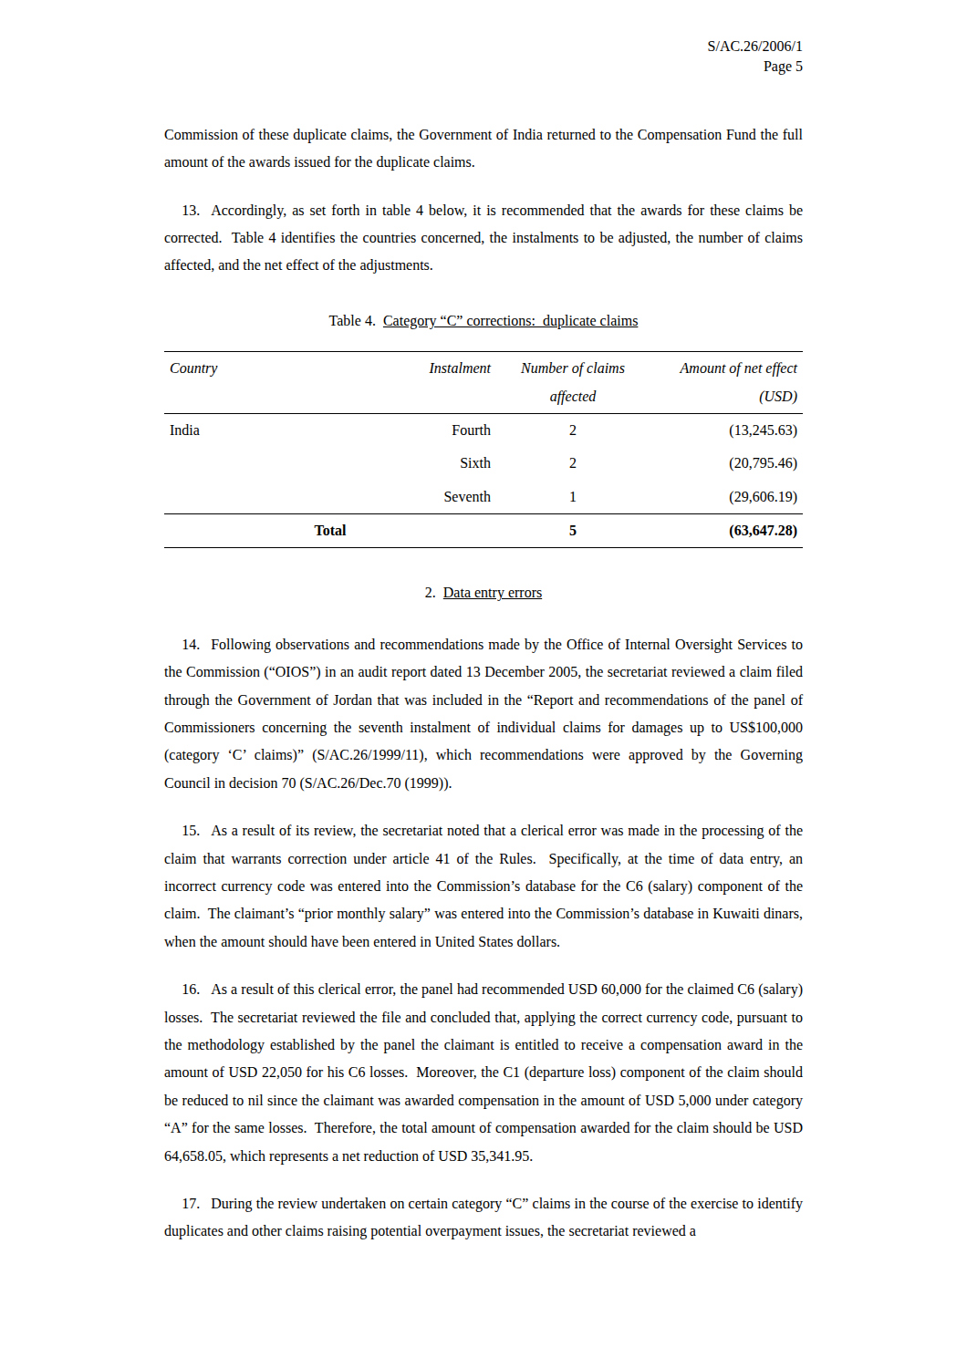S/AC.26/2006/1
Page 5
Commission of these duplicate claims, the Government of India returned to the Compensation Fund the full amount of the awards issued for the duplicate claims.
13. Accordingly, as set forth in table 4 below, it is recommended that the awards for these claims be corrected. Table 4 identifies the countries concerned, the instalments to be adjusted, the number of claims affected, and the net effect of the adjustments.
Table 4. Category “C” corrections: duplicate claims
| Country | Instalment | Number of claims affected | Amount of net effect (USD) |
| --- | --- | --- | --- |
| India | Fourth | 2 | (13,245.63) |
| | Sixth | 2 | (20,795.46) |
| | Seventh | 1 | (29,606.19) |
| Total | 5 | (63,647.28) |
2. Data entry errors
14. Following observations and recommendations made by the Office of Internal Oversight Services to the Commission (“OIOS”) in an audit report dated 13 December 2005, the secretariat reviewed a claim filed through the Government of Jordan that was included in the “Report and recommendations of the panel of Commissioners concerning the seventh instalment of individual claims for damages up to US$100,000 (category ‘C’ claims)” (S/AC.26/1999/11), which recommendations were approved by the Governing Council in decision 70 (S/AC.26/Dec.70 (1999)).
15. As a result of its review, the secretariat noted that a clerical error was made in the processing of the claim that warrants correction under article 41 of the Rules. Specifically, at the time of data entry, an incorrect currency code was entered into the Commission’s database for the C6 (salary) component of the claim. The claimant’s “prior monthly salary” was entered into the Commission’s database in Kuwaiti dinars, when the amount should have been entered in United States dollars.
16. As a result of this clerical error, the panel had recommended USD 60,000 for the claimed C6 (salary) losses. The secretariat reviewed the file and concluded that, applying the correct currency code, pursuant to the methodology established by the panel the claimant is entitled to receive a compensation award in the amount of USD 22,050 for his C6 losses. Moreover, the C1 (departure loss) component of the claim should be reduced to nil since the claimant was awarded compensation in the amount of USD 5,000 under category “A” for the same losses. Therefore, the total amount of compensation awarded for the claim should be USD 64,658.05, which represents a net reduction of USD 35,341.95.
17. During the review undertaken on certain category “C” claims in the course of the exercise to identify duplicates and other claims raising potential overpayment issues, the secretariat reviewed a